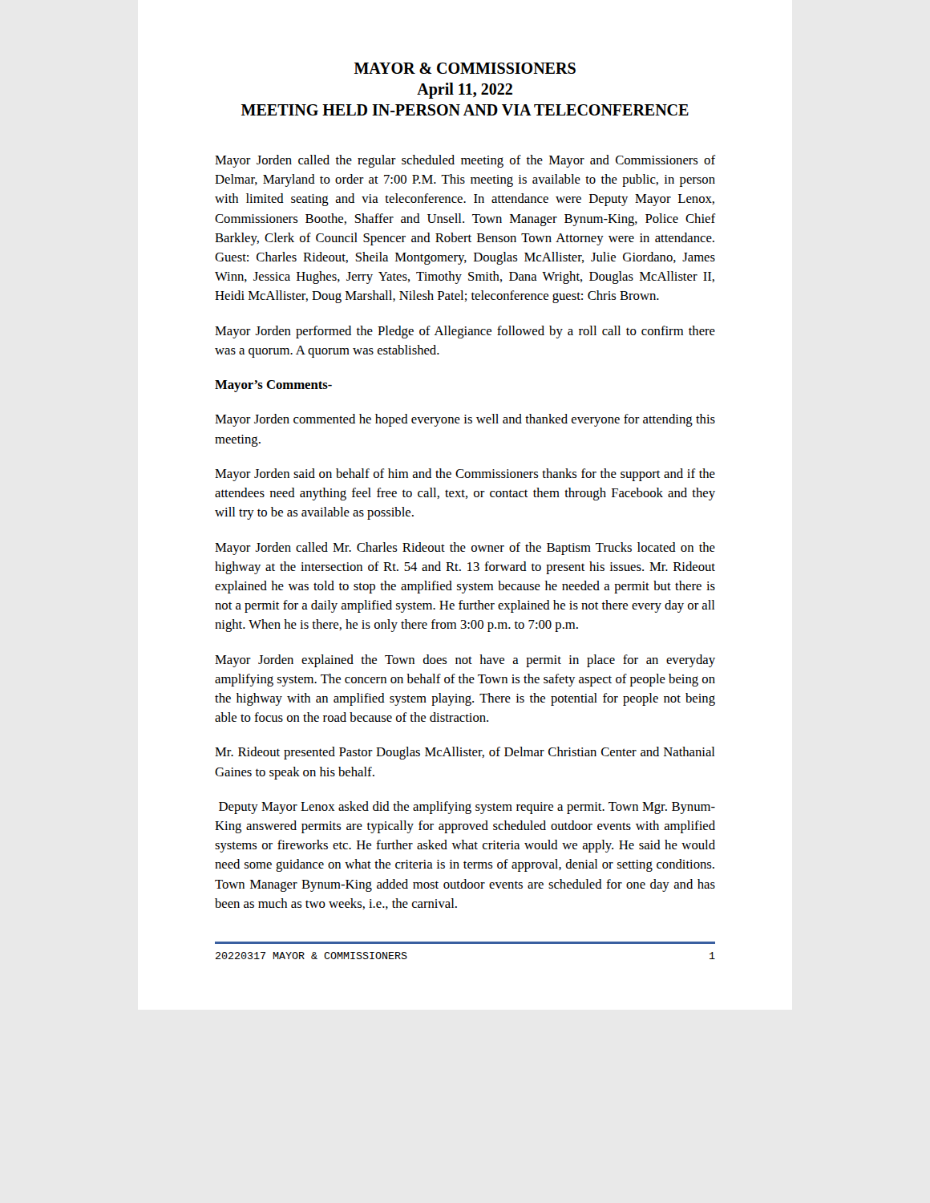MAYOR & COMMISSIONERS April 11, 2022 MEETING HELD IN-PERSON AND VIA TELECONFERENCE
Mayor Jorden called the regular scheduled meeting of the Mayor and Commissioners of Delmar, Maryland to order at 7:00 P.M. This meeting is available to the public, in person with limited seating and via teleconference. In attendance were Deputy Mayor Lenox, Commissioners Boothe, Shaffer and Unsell. Town Manager Bynum-King, Police Chief Barkley, Clerk of Council Spencer and Robert Benson Town Attorney were in attendance. Guest: Charles Rideout, Sheila Montgomery, Douglas McAllister, Julie Giordano, James Winn, Jessica Hughes, Jerry Yates, Timothy Smith, Dana Wright, Douglas McAllister II, Heidi McAllister, Doug Marshall, Nilesh Patel; teleconference guest: Chris Brown.
Mayor Jorden performed the Pledge of Allegiance followed by a roll call to confirm there was a quorum. A quorum was established.
Mayor’s Comments-
Mayor Jorden commented he hoped everyone is well and thanked everyone for attending this meeting.
Mayor Jorden said on behalf of him and the Commissioners thanks for the support and if the attendees need anything feel free to call, text, or contact them through Facebook and they will try to be as available as possible.
Mayor Jorden called Mr. Charles Rideout the owner of the Baptism Trucks located on the highway at the intersection of Rt. 54 and Rt. 13 forward to present his issues. Mr. Rideout explained he was told to stop the amplified system because he needed a permit but there is not a permit for a daily amplified system. He further explained he is not there every day or all night. When he is there, he is only there from 3:00 p.m. to 7:00 p.m.
Mayor Jorden explained the Town does not have a permit in place for an everyday amplifying system. The concern on behalf of the Town is the safety aspect of people being on the highway with an amplified system playing. There is the potential for people not being able to focus on the road because of the distraction.
Mr. Rideout presented Pastor Douglas McAllister, of Delmar Christian Center and Nathanial Gaines to speak on his behalf.
Deputy Mayor Lenox asked did the amplifying system require a permit. Town Mgr. Bynum-King answered permits are typically for approved scheduled outdoor events with amplified systems or fireworks etc. He further asked what criteria would we apply. He said he would need some guidance on what the criteria is in terms of approval, denial or setting conditions. Town Manager Bynum-King added most outdoor events are scheduled for one day and has been as much as two weeks, i.e., the carnival.
20220317 MAYOR & COMMISSIONERS 1